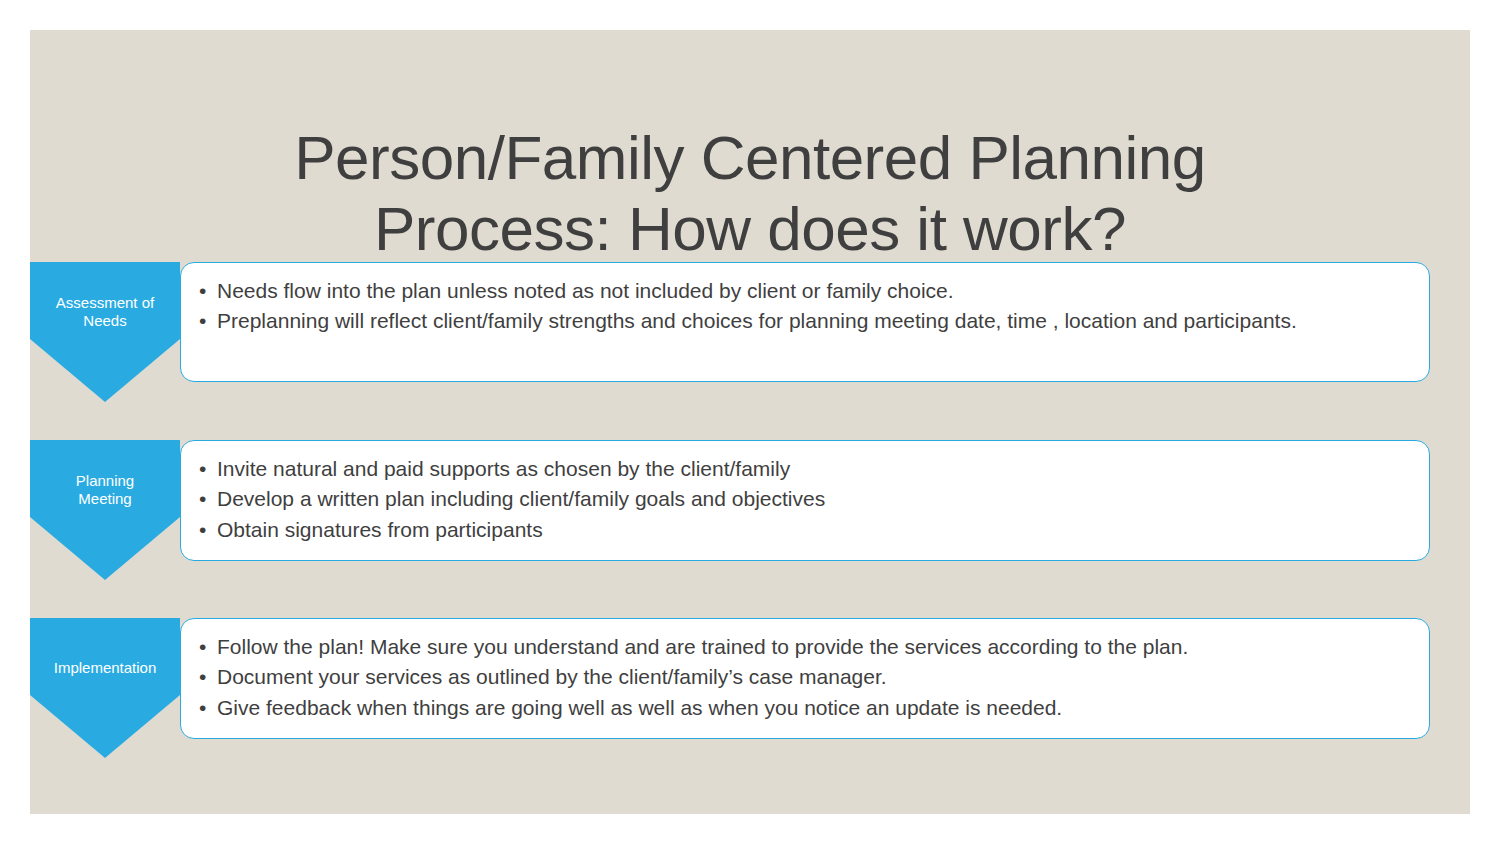Person/Family Centered Planning
Process: How does it work?
Assessment of
Needs
Needs flow into the plan unless noted as not included by client or family choice.
Preplanning will reflect client/family strengths and choices for planning meeting date, time , location and participants.
Planning
Meeting
Invite natural and paid supports as chosen by the client/family
Develop a written plan including client/family goals and objectives
Obtain signatures from participants
Implementation
Follow the plan! Make sure you understand and are trained to provide the services according to the plan.
Document your services as outlined by the client/family’s case manager.
Give feedback when things are going well as well as when you notice an update is needed.